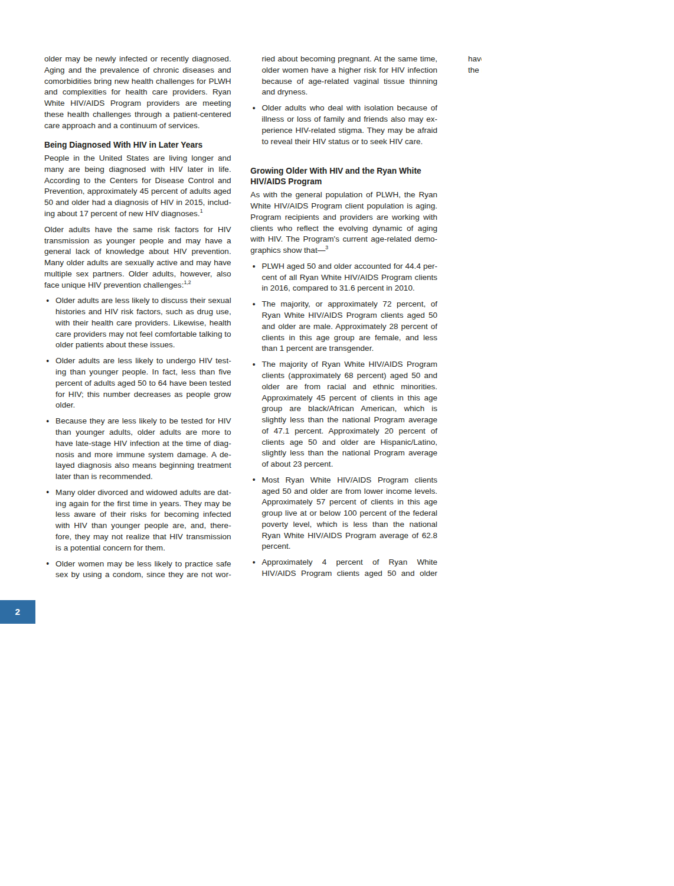older may be newly infected or recently diagnosed. Aging and the prevalence of chronic diseases and comorbidities bring new health challenges for PLWH and complexities for health care providers. Ryan White HIV/AIDS Program providers are meeting these health challenges through a patient-centered care approach and a continuum of services.
Being Diagnosed With HIV in Later Years
People in the United States are living longer and many are being diagnosed with HIV later in life. According to the Centers for Disease Control and Prevention, approximately 45 percent of adults aged 50 and older had a diagnosis of HIV in 2015, including about 17 percent of new HIV diagnoses.1
Older adults have the same risk factors for HIV transmission as younger people and may have a general lack of knowledge about HIV prevention. Many older adults are sexually active and may have multiple sex partners. Older adults, however, also face unique HIV prevention challenges:1,2
Older adults are less likely to discuss their sexual histories and HIV risk factors, such as drug use, with their health care providers. Likewise, health care providers may not feel comfortable talking to older patients about these issues.
Older adults are less likely to undergo HIV testing than younger people. In fact, less than five percent of adults aged 50 to 64 have been tested for HIV; this number decreases as people grow older.
Because they are less likely to be tested for HIV than younger adults, older adults are more to have late-stage HIV infection at the time of diagnosis and more immune system damage. A delayed diagnosis also means beginning treatment later than is recommended.
Many older divorced and widowed adults are dating again for the first time in years. They may be less aware of their risks for becoming infected with HIV than younger people are, and, therefore, they may not realize that HIV transmission is a potential concern for them.
Older women may be less likely to practice safe sex by using a condom, since they are not worried about becoming pregnant. At the same time, older women have a higher risk for HIV infection because of age-related vaginal tissue thinning and dryness.
Older adults who deal with isolation because of illness or loss of family and friends also may experience HIV-related stigma. They may be afraid to reveal their HIV status or to seek HIV care.
Growing Older With HIV and the Ryan White
HIV/AIDS Program
As with the general population of PLWH, the Ryan White HIV/AIDS Program client population is aging. Program recipients and providers are working with clients who reflect the evolving dynamic of aging with HIV. The Program's current age-related demographics show that—3
PLWH aged 50 and older accounted for 44.4 percent of all Ryan White HIV/AIDS Program clients in 2016, compared to 31.6 percent in 2010.
The majority, or approximately 72 percent, of Ryan White HIV/AIDS Program clients aged 50 and older are male. Approximately 28 percent of clients in this age group are female, and less than 1 percent are transgender.
The majority of Ryan White HIV/AIDS Program clients (approximately 68 percent) aged 50 and older are from racial and ethnic minorities. Approximately 45 percent of clients in this age group are black/African American, which is slightly less than the national Program average of 47.1 percent. Approximately 20 percent of clients age 50 and older are Hispanic/Latino, slightly less than the national Program average of about 23 percent.
Most Ryan White HIV/AIDS Program clients aged 50 and older are from lower income levels. Approximately 57 percent of clients in this age group live at or below 100 percent of the federal poverty level, which is less than the national Ryan White HIV/AIDS Program average of 62.8 percent.
Approximately 4 percent of Ryan White HIV/AIDS Program clients aged 50 and older have unstable housing. This is slightly less than the national Program average of 5.2 percent.
2